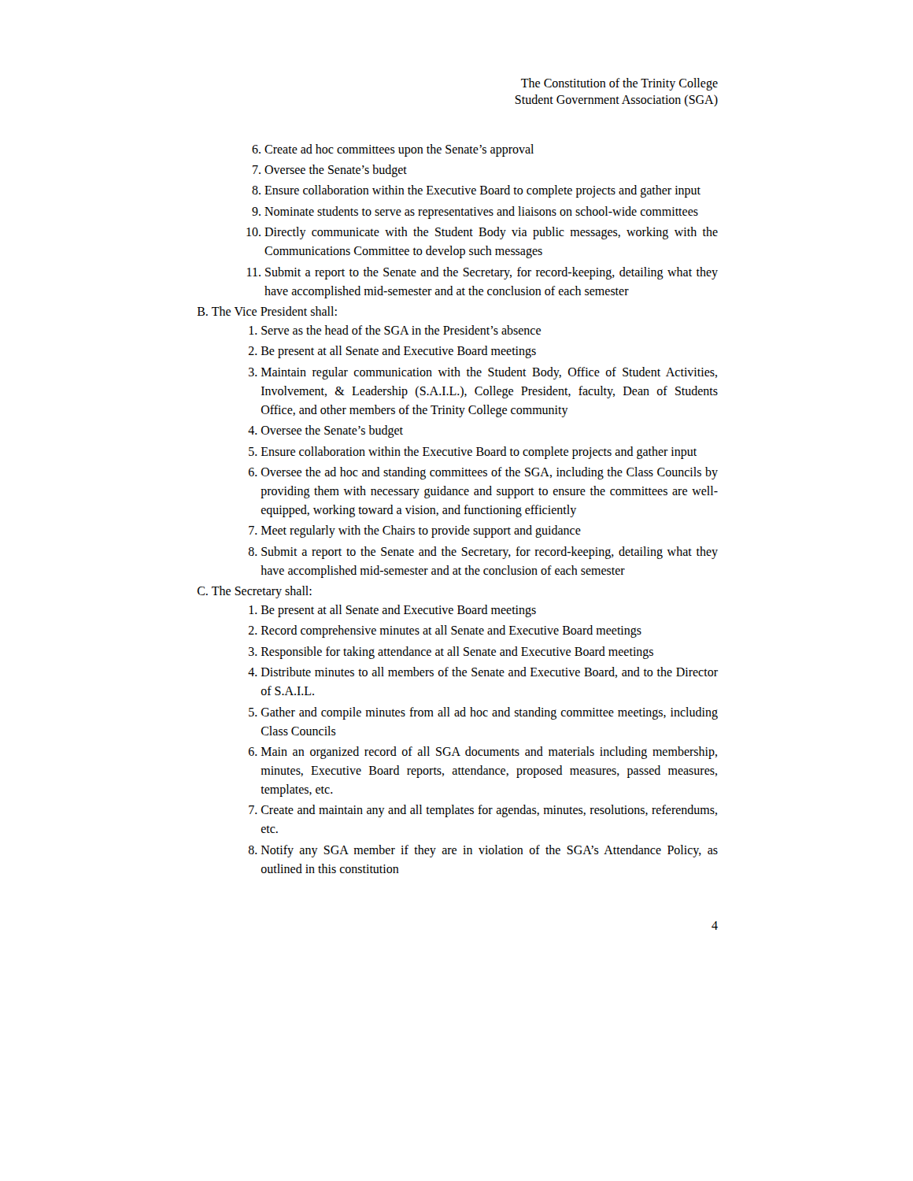The Constitution of the Trinity College
Student Government Association (SGA)
Create ad hoc committees upon the Senate’s approval
Oversee the Senate’s budget
Ensure collaboration within the Executive Board to complete projects and gather input
Nominate students to serve as representatives and liaisons on school-wide committees
Directly communicate with the Student Body via public messages, working with the Communications Committee to develop such messages
Submit a report to the Senate and the Secretary, for record-keeping, detailing what they have accomplished mid-semester and at the conclusion of each semester
The Vice President shall:
Serve as the head of the SGA in the President’s absence
Be present at all Senate and Executive Board meetings
Maintain regular communication with the Student Body, Office of Student Activities, Involvement, & Leadership (S.A.I.L.), College President, faculty, Dean of Students Office, and other members of the Trinity College community
Oversee the Senate’s budget
Ensure collaboration within the Executive Board to complete projects and gather input
Oversee the ad hoc and standing committees of the SGA, including the Class Councils by providing them with necessary guidance and support to ensure the committees are well-equipped, working toward a vision, and functioning efficiently
Meet regularly with the Chairs to provide support and guidance
Submit a report to the Senate and the Secretary, for record-keeping, detailing what they have accomplished mid-semester and at the conclusion of each semester
The Secretary shall:
Be present at all Senate and Executive Board meetings
Record comprehensive minutes at all Senate and Executive Board meetings
Responsible for taking attendance at all Senate and Executive Board meetings
Distribute minutes to all members of the Senate and Executive Board, and to the Director of S.A.I.L.
Gather and compile minutes from all ad hoc and standing committee meetings, including Class Councils
Main an organized record of all SGA documents and materials including membership, minutes, Executive Board reports, attendance, proposed measures, passed measures, templates, etc.
Create and maintain any and all templates for agendas, minutes, resolutions, referendums, etc.
Notify any SGA member if they are in violation of the SGA’s Attendance Policy, as outlined in this constitution
4